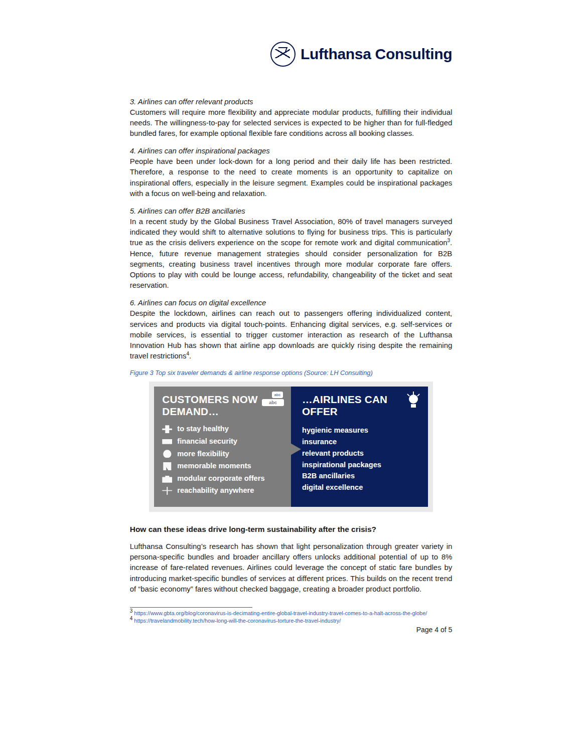Lufthansa Consulting
3. Airlines can offer relevant products
Customers will require more flexibility and appreciate modular products, fulfilling their individual needs. The willingness-to-pay for selected services is expected to be higher than for full-fledged bundled fares, for example optional flexible fare conditions across all booking classes.
4. Airlines can offer inspirational packages
People have been under lock-down for a long period and their daily life has been restricted. Therefore, a response to the need to create moments is an opportunity to capitalize on inspirational offers, especially in the leisure segment. Examples could be inspirational packages with a focus on well-being and relaxation.
5. Airlines can offer B2B ancillaries
In a recent study by the Global Business Travel Association, 80% of travel managers surveyed indicated they would shift to alternative solutions to flying for business trips. This is particularly true as the crisis delivers experience on the scope for remote work and digital communication3. Hence, future revenue management strategies should consider personalization for B2B segments, creating business travel incentives through more modular corporate fare offers. Options to play with could be lounge access, refundability, changeability of the ticket and seat reservation.
6. Airlines can focus on digital excellence
Despite the lockdown, airlines can reach out to passengers offering individualized content, services and products via digital touch-points. Enhancing digital services, e.g. self-services or mobile services, is essential to trigger customer interaction as research of the Lufthansa Innovation Hub has shown that airline app downloads are quickly rising despite the remaining travel restrictions4.
Figure 3 Top six traveler demands & airline response options (Source: LH Consulting)
abc
abc
CUSTOMERS NOW DEMAND…
to stay healthy
financial security
more flexibility
memorable moments
modular corporate offers
reachability anywhere
…AIRLINES CAN OFFER
hygienic measures
insurance
relevant products
inspirational packages
B2B ancillaries
digital excellence
How can these ideas drive long-term sustainability after the crisis?
Lufthansa Consulting’s research has shown that light personalization through greater variety in persona-specific bundles and broader ancillary offers unlocks additional potential of up to 8% increase of fare-related revenues. Airlines could leverage the concept of static fare bundles by introducing market-specific bundles of services at different prices. This builds on the recent trend of “basic economy” fares without checked baggage, creating a broader product portfolio.
3 https://www.gbta.org/blog/coronavirus-is-decimating-entire-global-travel-industry-travel-comes-to-a-halt-across-the-globe/
4 https://travelandmobility.tech/how-long-will-the-coronavirus-torture-the-travel-industry/
Page 4 of 5